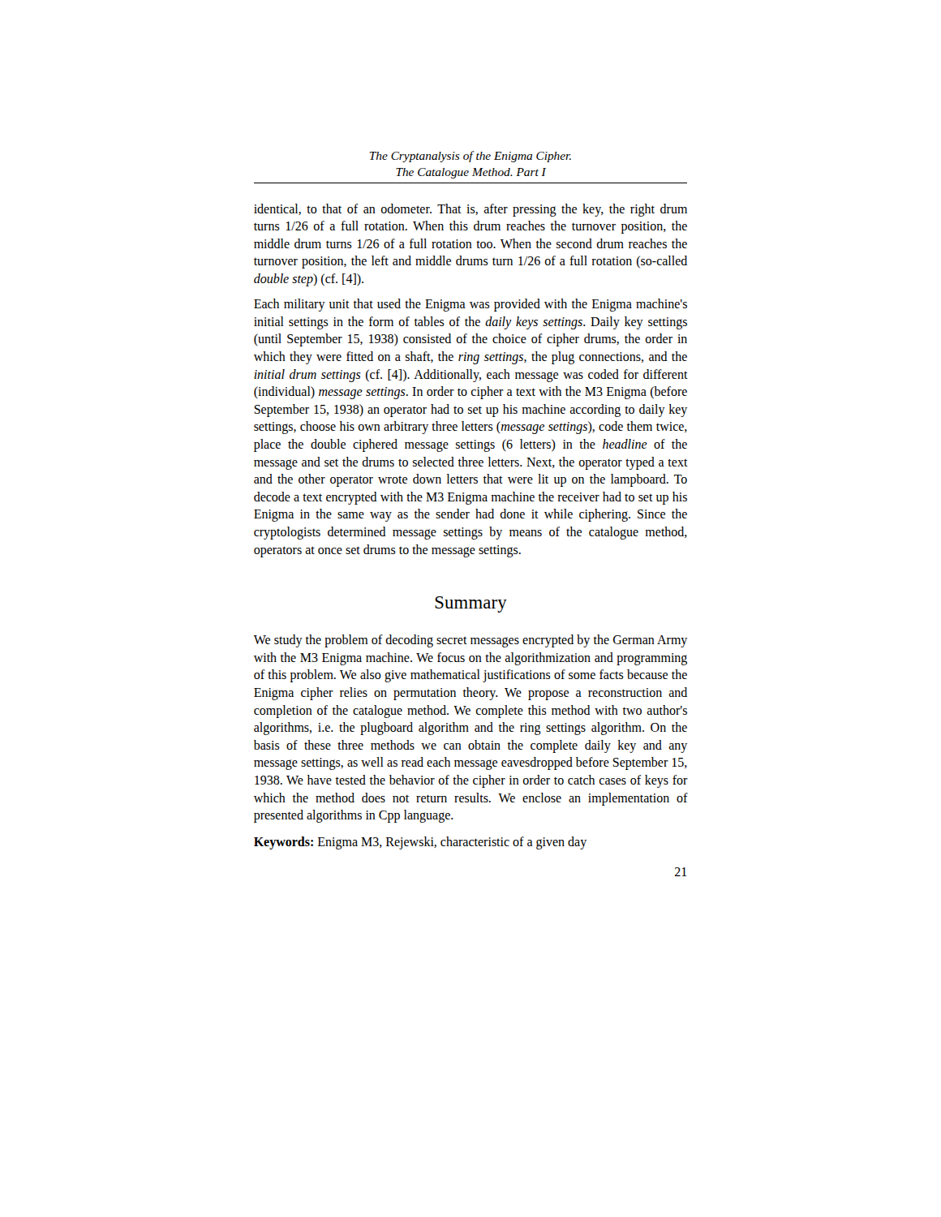The Cryptanalysis of the Enigma Cipher. The Catalogue Method. Part I
identical, to that of an odometer. That is, after pressing the key, the right drum turns 1/26 of a full rotation. When this drum reaches the turnover position, the middle drum turns 1/26 of a full rotation too. When the second drum reaches the turnover position, the left and middle drums turn 1/26 of a full rotation (so-called double step) (cf. [4]).
Each military unit that used the Enigma was provided with the Enigma machine's initial settings in the form of tables of the daily keys settings. Daily key settings (until September 15, 1938) consisted of the choice of cipher drums, the order in which they were fitted on a shaft, the ring settings, the plug connections, and the initial drum settings (cf. [4]). Additionally, each message was coded for different (individual) message settings. In order to cipher a text with the M3 Enigma (before September 15, 1938) an operator had to set up his machine according to daily key settings, choose his own arbitrary three letters (message settings), code them twice, place the double ciphered message settings (6 letters) in the headline of the message and set the drums to selected three letters. Next, the operator typed a text and the other operator wrote down letters that were lit up on the lampboard. To decode a text encrypted with the M3 Enigma machine the receiver had to set up his Enigma in the same way as the sender had done it while ciphering. Since the cryptologists determined message settings by means of the catalogue method, operators at once set drums to the message settings.
Summary
We study the problem of decoding secret messages encrypted by the German Army with the M3 Enigma machine. We focus on the algorithmization and programming of this problem. We also give mathematical justifications of some facts because the Enigma cipher relies on permutation theory. We propose a reconstruction and completion of the catalogue method. We complete this method with two author's algorithms, i.e. the plugboard algorithm and the ring settings algorithm. On the basis of these three methods we can obtain the complete daily key and any message settings, as well as read each message eavesdropped before September 15, 1938. We have tested the behavior of the cipher in order to catch cases of keys for which the method does not return results. We enclose an implementation of presented algorithms in Cpp language.
Keywords: Enigma M3, Rejewski, characteristic of a given day
21